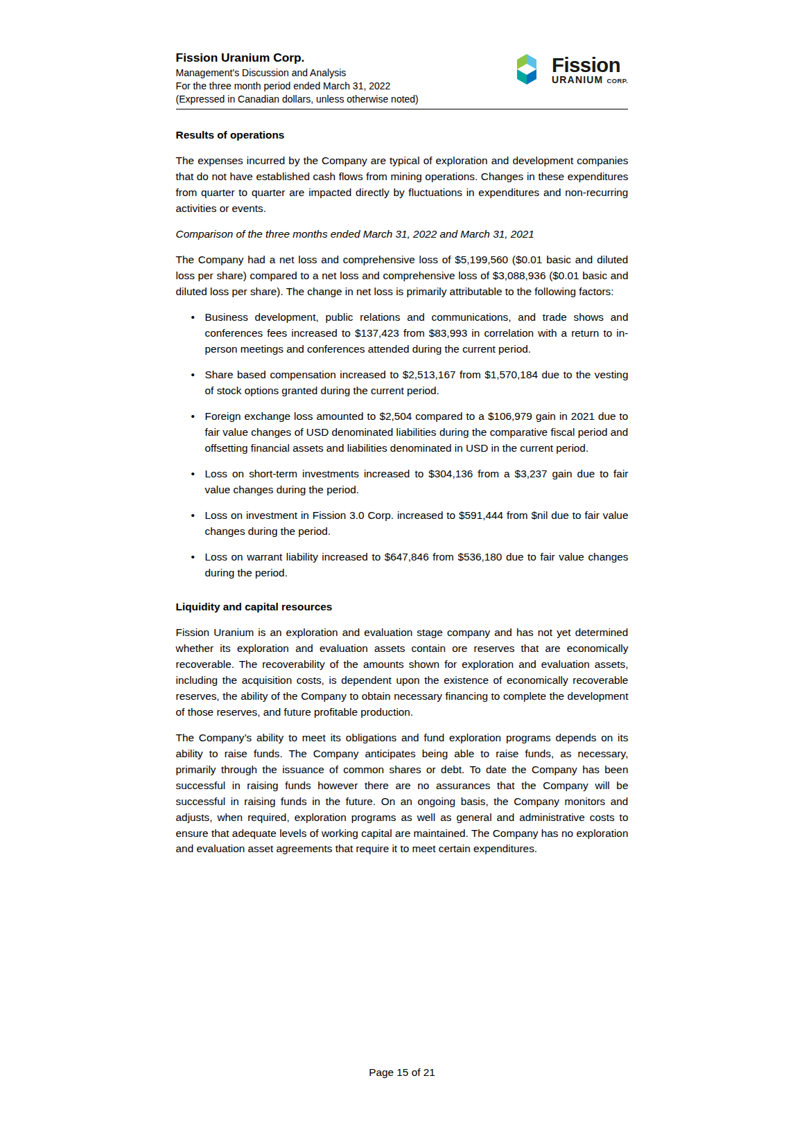Fission Uranium Corp.
Management’s Discussion and Analysis
For the three month period ended March 31, 2022
(Expressed in Canadian dollars, unless otherwise noted)
Fission
URANIUM CORP.
Results of operations
The expenses incurred by the Company are typical of exploration and development companies that do not have established cash flows from mining operations. Changes in these expenditures from quarter to quarter are impacted directly by fluctuations in expenditures and non-recurring activities or events.
Comparison of the three months ended March 31, 2022 and March 31, 2021
The Company had a net loss and comprehensive loss of $5,199,560 ($0.01 basic and diluted loss per share) compared to a net loss and comprehensive loss of $3,088,936 ($0.01 basic and diluted loss per share). The change in net loss is primarily attributable to the following factors:
Business development, public relations and communications, and trade shows and conferences fees increased to $137,423 from $83,993 in correlation with a return to in-person meetings and conferences attended during the current period.
Share based compensation increased to $2,513,167 from $1,570,184 due to the vesting of stock options granted during the current period.
Foreign exchange loss amounted to $2,504 compared to a $106,979 gain in 2021 due to fair value changes of USD denominated liabilities during the comparative fiscal period and offsetting financial assets and liabilities denominated in USD in the current period.
Loss on short-term investments increased to $304,136 from a $3,237 gain due to fair value changes during the period.
Loss on investment in Fission 3.0 Corp. increased to $591,444 from $nil due to fair value changes during the period.
Loss on warrant liability increased to $647,846 from $536,180 due to fair value changes during the period.
Liquidity and capital resources
Fission Uranium is an exploration and evaluation stage company and has not yet determined whether its exploration and evaluation assets contain ore reserves that are economically recoverable. The recoverability of the amounts shown for exploration and evaluation assets, including the acquisition costs, is dependent upon the existence of economically recoverable reserves, the ability of the Company to obtain necessary financing to complete the development of those reserves, and future profitable production.
The Company’s ability to meet its obligations and fund exploration programs depends on its ability to raise funds. The Company anticipates being able to raise funds, as necessary, primarily through the issuance of common shares or debt. To date the Company has been successful in raising funds however there are no assurances that the Company will be successful in raising funds in the future. On an ongoing basis, the Company monitors and adjusts, when required, exploration programs as well as general and administrative costs to ensure that adequate levels of working capital are maintained. The Company has no exploration and evaluation asset agreements that require it to meet certain expenditures.
Page 15 of 21